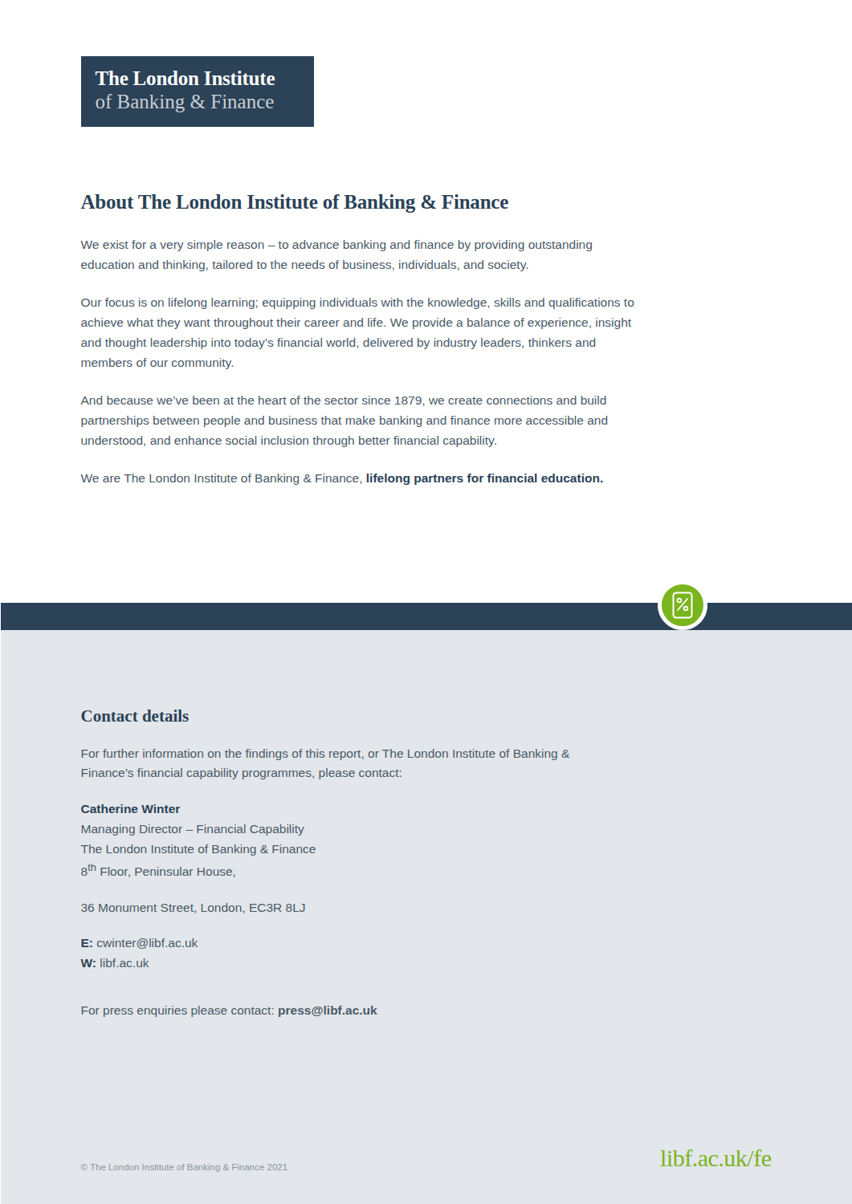The London Institute of Banking & Finance
About The London Institute of Banking & Finance
We exist for a very simple reason – to advance banking and finance by providing outstanding education and thinking, tailored to the needs of business, individuals, and society.
Our focus is on lifelong learning; equipping individuals with the knowledge, skills and qualifications to achieve what they want throughout their career and life. We provide a balance of experience, insight and thought leadership into today’s financial world, delivered by industry leaders, thinkers and members of our community.
And because we’ve been at the heart of the sector since 1879, we create connections and build partnerships between people and business that make banking and finance more accessible and understood, and enhance social inclusion through better financial capability.
We are The London Institute of Banking & Finance, lifelong partners for financial education.
Contact details
For further information on the findings of this report, or The London Institute of Banking & Finance’s financial capability programmes, please contact:
Catherine Winter Managing Director – Financial Capability The London Institute of Banking & Finance 8th Floor, Peninsular House,
36 Monument Street, London, EC3R 8LJ
E: cwinter@libf.ac.uk W: libf.ac.uk
For press enquiries please contact: press@libf.ac.uk
© The London Institute of Banking & Finance 2021
libf.ac.uk/fe